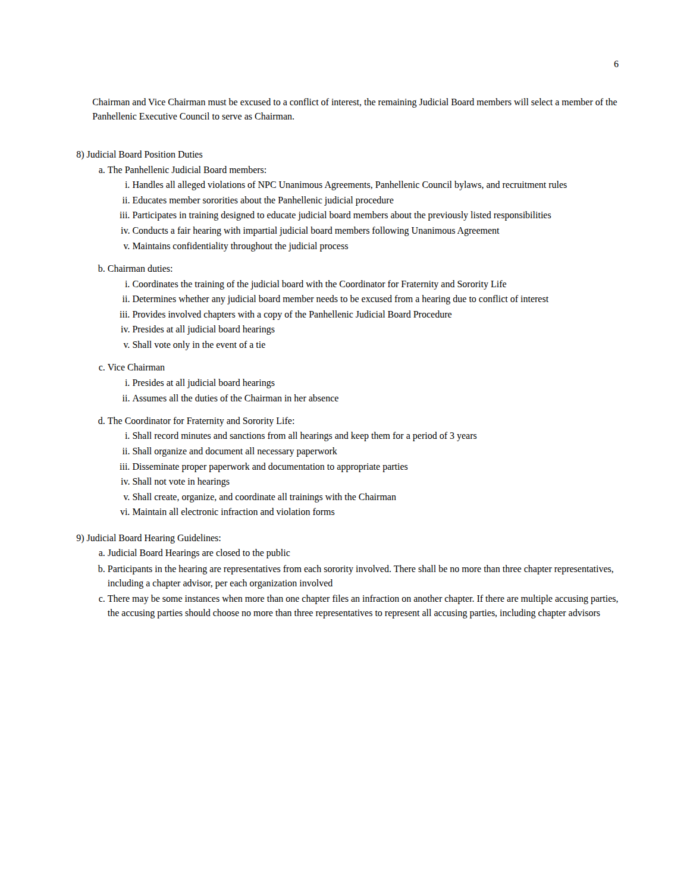6
Chairman and Vice Chairman must be excused to a conflict of interest, the remaining Judicial Board members will select a member of the Panhellenic Executive Council to serve as Chairman.
Judicial Board Position Duties
The Panhellenic Judicial Board members:
Handles all alleged violations of NPC Unanimous Agreements, Panhellenic Council bylaws, and recruitment rules
Educates member sororities about the Panhellenic judicial procedure
Participates in training designed to educate judicial board members about the previously listed responsibilities
Conducts a fair hearing with impartial judicial board members following Unanimous Agreement
Maintains confidentiality throughout the judicial process
Chairman duties:
Coordinates the training of the judicial board with the Coordinator for Fraternity and Sorority Life
Determines whether any judicial board member needs to be excused from a hearing due to conflict of interest
Provides involved chapters with a copy of the Panhellenic Judicial Board Procedure
Presides at all judicial board hearings
Shall vote only in the event of a tie
Vice Chairman
Presides at all judicial board hearings
Assumes all the duties of the Chairman in her absence
The Coordinator for Fraternity and Sorority Life:
Shall record minutes and sanctions from all hearings and keep them for a period of 3 years
Shall organize and document all necessary paperwork
Disseminate proper paperwork and documentation to appropriate parties
Shall not vote in hearings
Shall create, organize, and coordinate all trainings with the Chairman
Maintain all electronic infraction and violation forms
Judicial Board Hearing Guidelines:
Judicial Board Hearings are closed to the public
Participants in the hearing are representatives from each sorority involved. There shall be no more than three chapter representatives, including a chapter advisor, per each organization involved
There may be some instances when more than one chapter files an infraction on another chapter. If there are multiple accusing parties, the accusing parties should choose no more than three representatives to represent all accusing parties, including chapter advisors